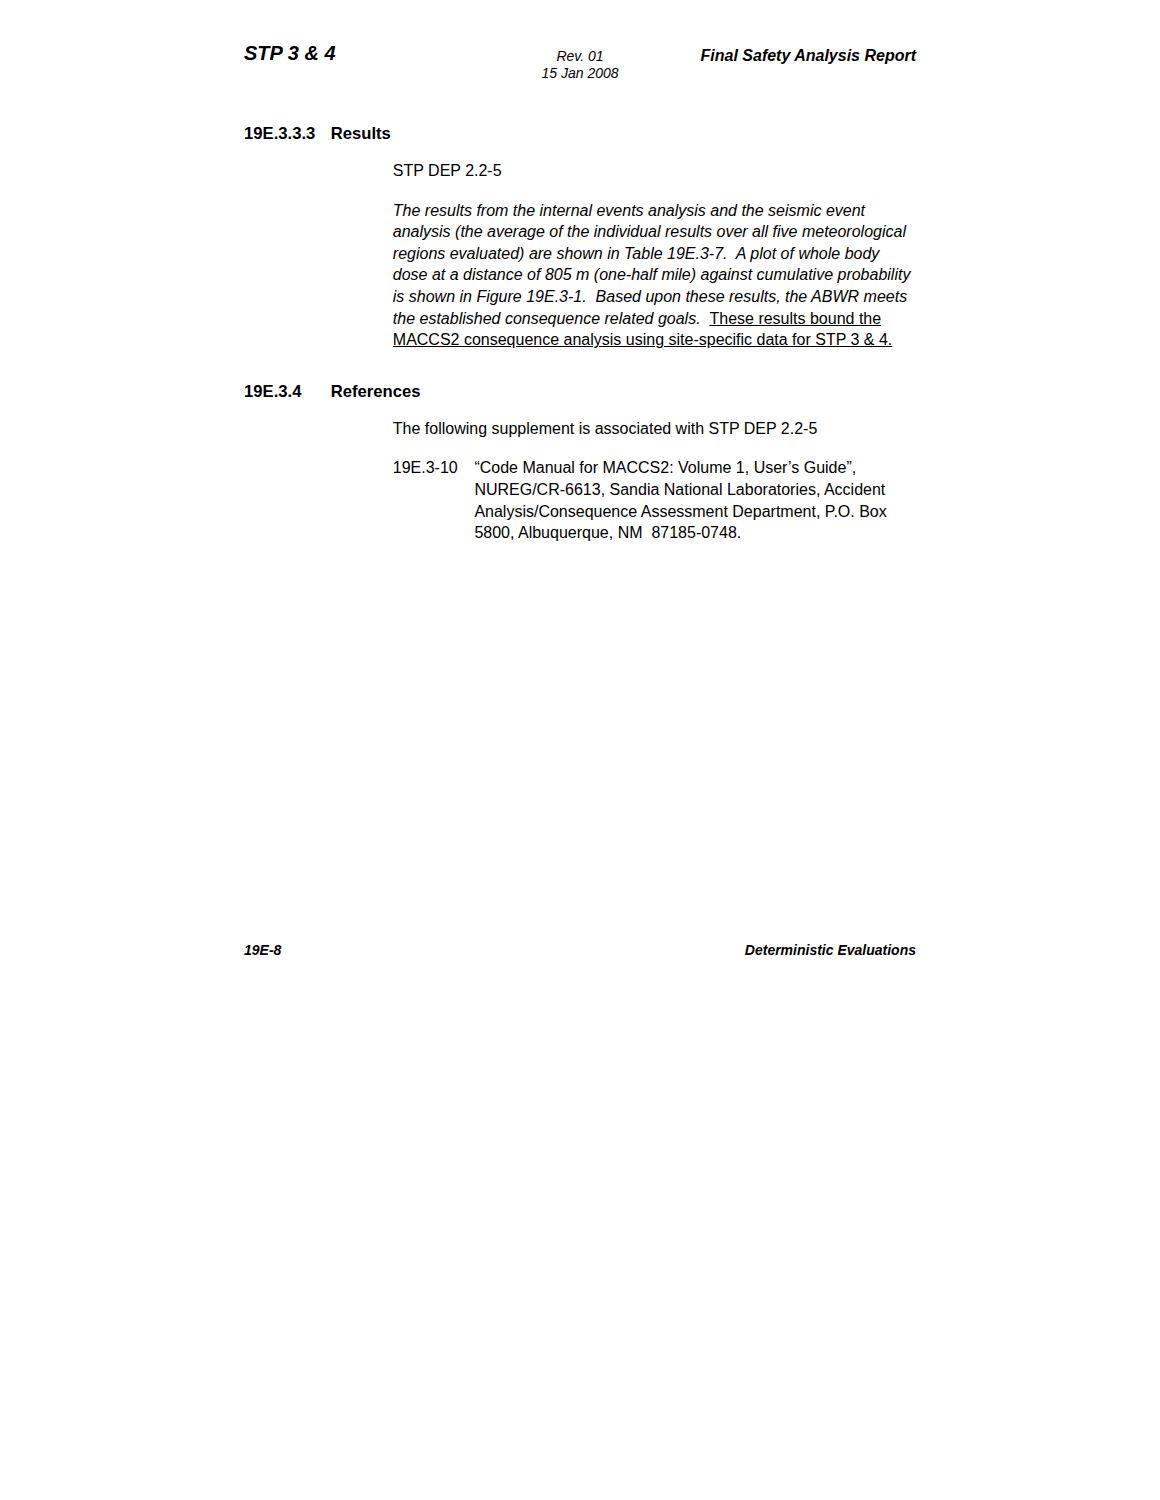Rev. 01
15 Jan 2008
STP 3 & 4
Final Safety Analysis Report
19E.3.3.3 Results
STP DEP 2.2-5
The results from the internal events analysis and the seismic event analysis (the average of the individual results over all five meteorological regions evaluated) are shown in Table 19E.3-7. A plot of whole body dose at a distance of 805 m (one-half mile) against cumulative probability is shown in Figure 19E.3-1. Based upon these results, the ABWR meets the established consequence related goals. These results bound the MACCS2 consequence analysis using site-specific data for STP 3 & 4.
19E.3.4 References
The following supplement is associated with STP DEP 2.2-5
19E.3-10
“Code Manual for MACCS2: Volume 1, User’s Guide”, NUREG/CR-6613, Sandia National Laboratories, Accident Analysis/Consequence Assessment Department, P.O. Box 5800, Albuquerque, NM 87185-0748.
19E-8
Deterministic Evaluations